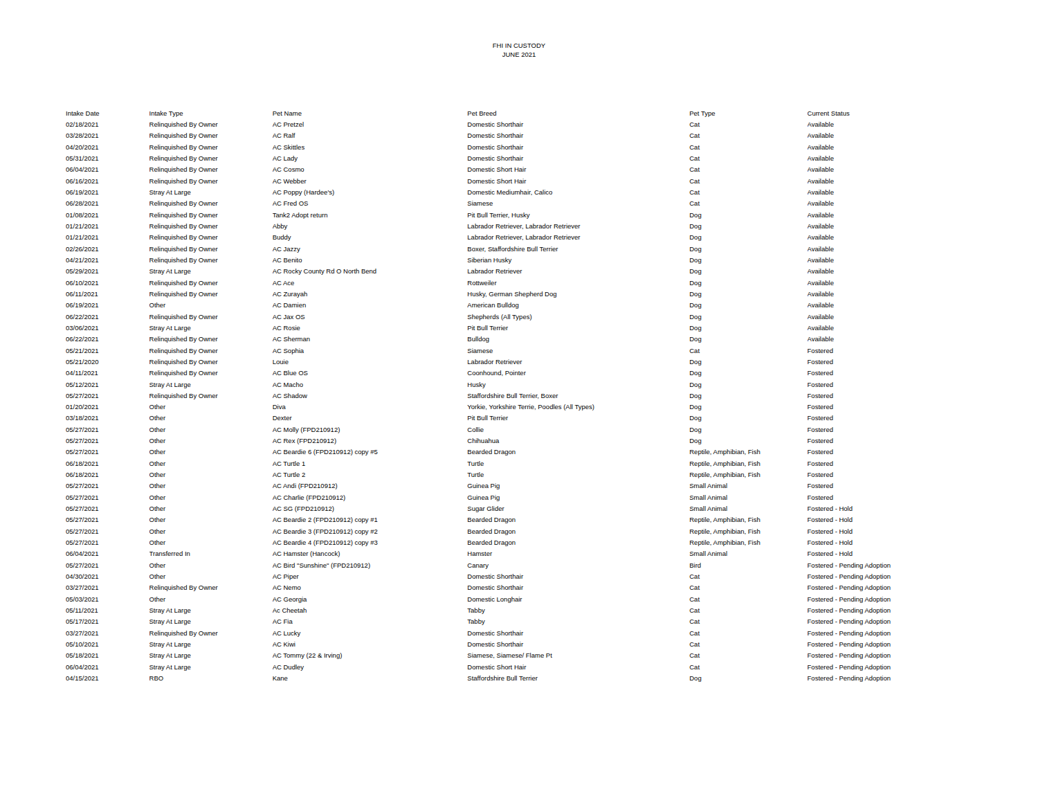FHI IN CUSTODY
JUNE 2021
| Intake Date | Intake Type | Pet Name | Pet Breed | Pet Type | Current Status |
| --- | --- | --- | --- | --- | --- |
| 02/18/2021 | Relinquished By Owner | AC Pretzel | Domestic Shorthair | Cat | Available |
| 03/28/2021 | Relinquished By Owner | AC Ralf | Domestic Shorthair | Cat | Available |
| 04/20/2021 | Relinquished By Owner | AC Skittles | Domestic Shorthair | Cat | Available |
| 05/31/2021 | Relinquished By Owner | AC Lady | Domestic Shorthair | Cat | Available |
| 06/04/2021 | Relinquished By Owner | AC Cosmo | Domestic Short Hair | Cat | Available |
| 06/16/2021 | Relinquished By Owner | AC Webber | Domestic Short Hair | Cat | Available |
| 06/19/2021 | Stray At Large | AC Poppy (Hardee's) | Domestic Mediumhair, Calico | Cat | Available |
| 06/28/2021 | Relinquished By Owner | AC Fred OS | Siamese | Cat | Available |
| 01/08/2021 | Relinquished By Owner | Tank2 Adopt return | Pit Bull Terrier, Husky | Dog | Available |
| 01/21/2021 | Relinquished By Owner | Abby | Labrador Retriever, Labrador Retriever | Dog | Available |
| 01/21/2021 | Relinquished By Owner | Buddy | Labrador Retriever, Labrador Retriever | Dog | Available |
| 02/26/2021 | Relinquished By Owner | AC Jazzy | Boxer, Staffordshire Bull Terrier | Dog | Available |
| 04/21/2021 | Relinquished By Owner | AC Benito | Siberian Husky | Dog | Available |
| 05/29/2021 | Stray At Large | AC Rocky County Rd O North Bend | Labrador Retriever | Dog | Available |
| 06/10/2021 | Relinquished By Owner | AC Ace | Rottweiler | Dog | Available |
| 06/11/2021 | Relinquished By Owner | AC Zurayah | Husky, German Shepherd Dog | Dog | Available |
| 06/19/2021 | Other | AC Damien | American Bulldog | Dog | Available |
| 06/22/2021 | Relinquished By Owner | AC Jax OS | Shepherds (All Types) | Dog | Available |
| 03/06/2021 | Stray At Large | AC Rosie | Pit Bull Terrier | Dog | Available |
| 06/22/2021 | Relinquished By Owner | AC Sherman | Bulldog | Dog | Available |
| 05/21/2021 | Relinquished By Owner | AC Sophia | Siamese | Cat | Fostered |
| 05/21/2020 | Relinquished By Owner | Louie | Labrador Retriever | Dog | Fostered |
| 04/11/2021 | Relinquished By Owner | AC Blue OS | Coonhound, Pointer | Dog | Fostered |
| 05/12/2021 | Stray At Large | AC Macho | Husky | Dog | Fostered |
| 05/27/2021 | Relinquished By Owner | AC Shadow | Staffordshire Bull Terrier, Boxer | Dog | Fostered |
| 01/20/2021 | Other | Diva | Yorkie, Yorkshire Terrie, Poodles (All Types) | Dog | Fostered |
| 03/18/2021 | Other | Dexter | Pit Bull Terrier | Dog | Fostered |
| 05/27/2021 | Other | AC Molly (FPD210912) | Collie | Dog | Fostered |
| 05/27/2021 | Other | AC Rex (FPD210912) | Chihuahua | Dog | Fostered |
| 05/27/2021 | Other | AC Beardie 6 (FPD210912) copy #5 | Bearded Dragon | Reptile, Amphibian, Fish | Fostered |
| 06/18/2021 | Other | AC Turtle 1 | Turtle | Reptile, Amphibian, Fish | Fostered |
| 06/18/2021 | Other | AC Turtle 2 | Turtle | Reptile, Amphibian, Fish | Fostered |
| 05/27/2021 | Other | AC Andi (FPD210912) | Guinea Pig | Small Animal | Fostered |
| 05/27/2021 | Other | AC Charlie (FPD210912) | Guinea Pig | Small Animal | Fostered |
| 05/27/2021 | Other | AC SG (FPD210912) | Sugar Glider | Small Animal | Fostered - Hold |
| 05/27/2021 | Other | AC Beardie 2 (FPD210912) copy #1 | Bearded Dragon | Reptile, Amphibian, Fish | Fostered - Hold |
| 05/27/2021 | Other | AC Beardie 3 (FPD210912) copy #2 | Bearded Dragon | Reptile, Amphibian, Fish | Fostered - Hold |
| 05/27/2021 | Other | AC Beardie 4 (FPD210912) copy #3 | Bearded Dragon | Reptile, Amphibian, Fish | Fostered - Hold |
| 06/04/2021 | Transferred In | AC Hamster (Hancock) | Hamster | Small Animal | Fostered - Hold |
| 05/27/2021 | Other | AC Bird "Sunshine" (FPD210912) | Canary | Bird | Fostered - Pending Adoption |
| 04/30/2021 | Other | AC Piper | Domestic Shorthair | Cat | Fostered - Pending Adoption |
| 03/27/2021 | Relinquished By Owner | AC Nemo | Domestic Shorthair | Cat | Fostered - Pending Adoption |
| 05/03/2021 | Other | AC Georgia | Domestic Longhair | Cat | Fostered - Pending Adoption |
| 05/11/2021 | Stray At Large | Ac Cheetah | Tabby | Cat | Fostered - Pending Adoption |
| 05/17/2021 | Stray At Large | AC Fia | Tabby | Cat | Fostered - Pending Adoption |
| 03/27/2021 | Relinquished By Owner | AC Lucky | Domestic Shorthair | Cat | Fostered - Pending Adoption |
| 05/10/2021 | Stray At Large | AC Kiwi | Domestic Shorthair | Cat | Fostered - Pending Adoption |
| 05/18/2021 | Stray At Large | AC Tommy (22 & Irving) | Siamese, Siamese/ Flame Pt | Cat | Fostered - Pending Adoption |
| 06/04/2021 | Stray At Large | AC Dudley | Domestic Short Hair | Cat | Fostered - Pending Adoption |
| 04/15/2021 | RBO | Kane | Staffordshire Bull Terrier | Dog | Fostered - Pending Adoption |